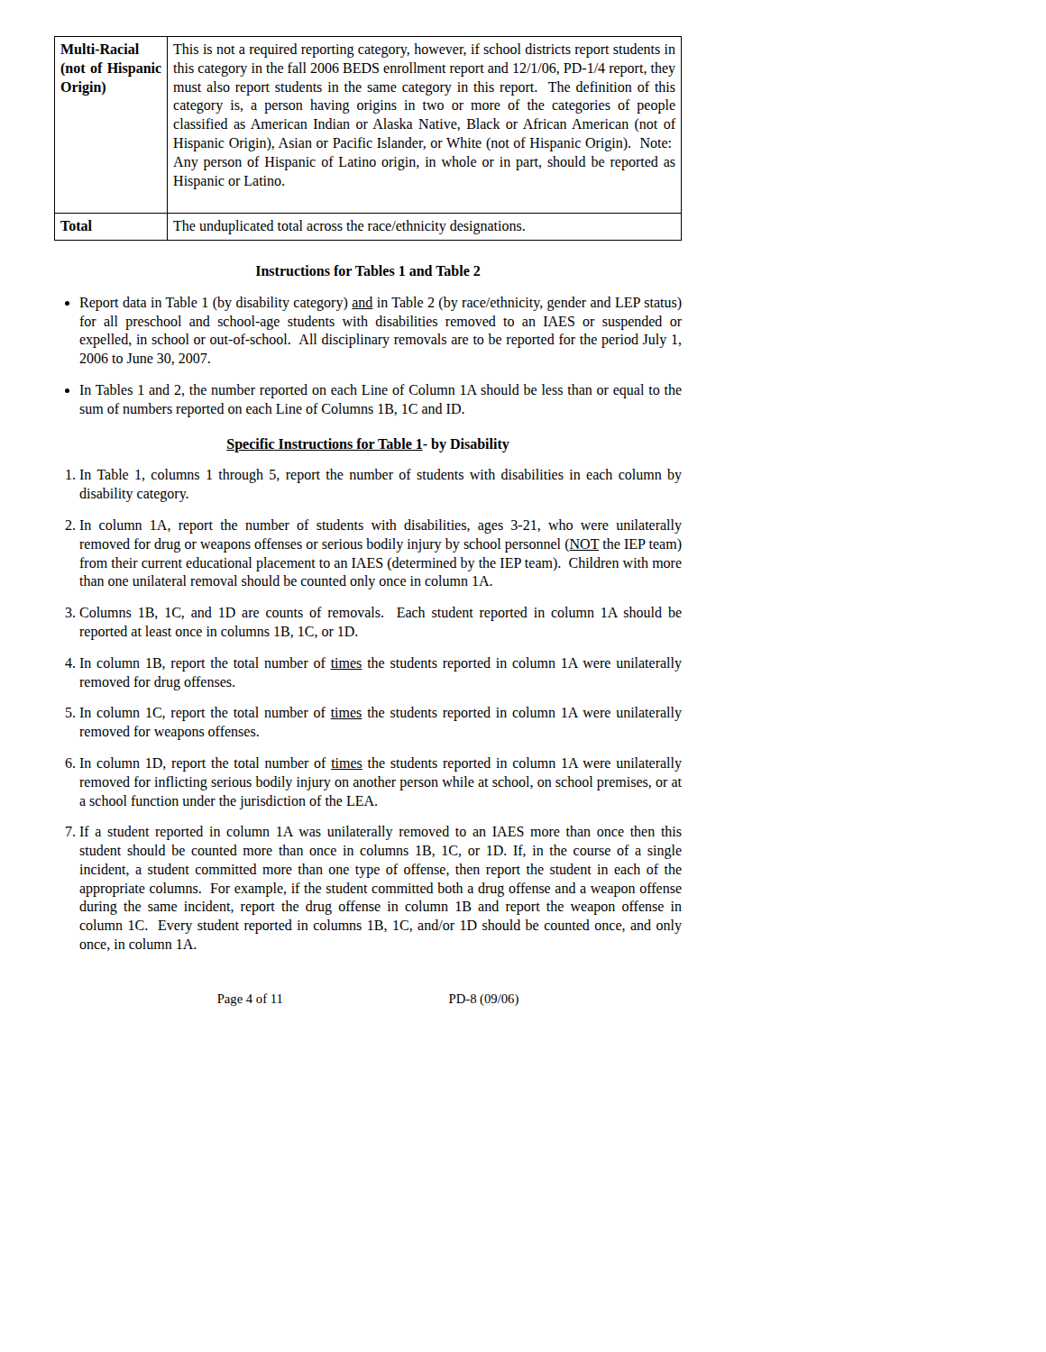| Multi-Racial (not of Hispanic Origin) | This is not a required reporting category, however, if school districts report students in this category in the fall 2006 BEDS enrollment report and 12/1/06, PD-1/4 report, they must also report students in the same category in this report. The definition of this category is, a person having origins in two or more of the categories of people classified as American Indian or Alaska Native, Black or African American (not of Hispanic Origin), Asian or Pacific Islander, or White (not of Hispanic Origin). Note: Any person of Hispanic of Latino origin, in whole or in part, should be reported as Hispanic or Latino. |
| Total | The unduplicated total across the race/ethnicity designations. |
Instructions for Tables 1 and Table 2
Report data in Table 1 (by disability category) and in Table 2 (by race/ethnicity, gender and LEP status) for all preschool and school-age students with disabilities removed to an IAES or suspended or expelled, in school or out-of-school. All disciplinary removals are to be reported for the period July 1, 2006 to June 30, 2007.
In Tables 1 and 2, the number reported on each Line of Column 1A should be less than or equal to the sum of numbers reported on each Line of Columns 1B, 1C and ID.
Specific Instructions for Table 1- by Disability
In Table 1, columns 1 through 5, report the number of students with disabilities in each column by disability category.
In column 1A, report the number of students with disabilities, ages 3-21, who were unilaterally removed for drug or weapons offenses or serious bodily injury by school personnel (NOT the IEP team) from their current educational placement to an IAES (determined by the IEP team). Children with more than one unilateral removal should be counted only once in column 1A.
Columns 1B, 1C, and 1D are counts of removals. Each student reported in column 1A should be reported at least once in columns 1B, 1C, or 1D.
In column 1B, report the total number of times the students reported in column 1A were unilaterally removed for drug offenses.
In column 1C, report the total number of times the students reported in column 1A were unilaterally removed for weapons offenses.
In column 1D, report the total number of times the students reported in column 1A were unilaterally removed for inflicting serious bodily injury on another person while at school, on school premises, or at a school function under the jurisdiction of the LEA.
If a student reported in column 1A was unilaterally removed to an IAES more than once then this student should be counted more than once in columns 1B, 1C, or 1D. If, in the course of a single incident, a student committed more than one type of offense, then report the student in each of the appropriate columns. For example, if the student committed both a drug offense and a weapon offense during the same incident, report the drug offense in column 1B and report the weapon offense in column 1C. Every student reported in columns 1B, 1C, and/or 1D should be counted once, and only once, in column 1A.
Page 4 of 11 PD-8 (09/06)